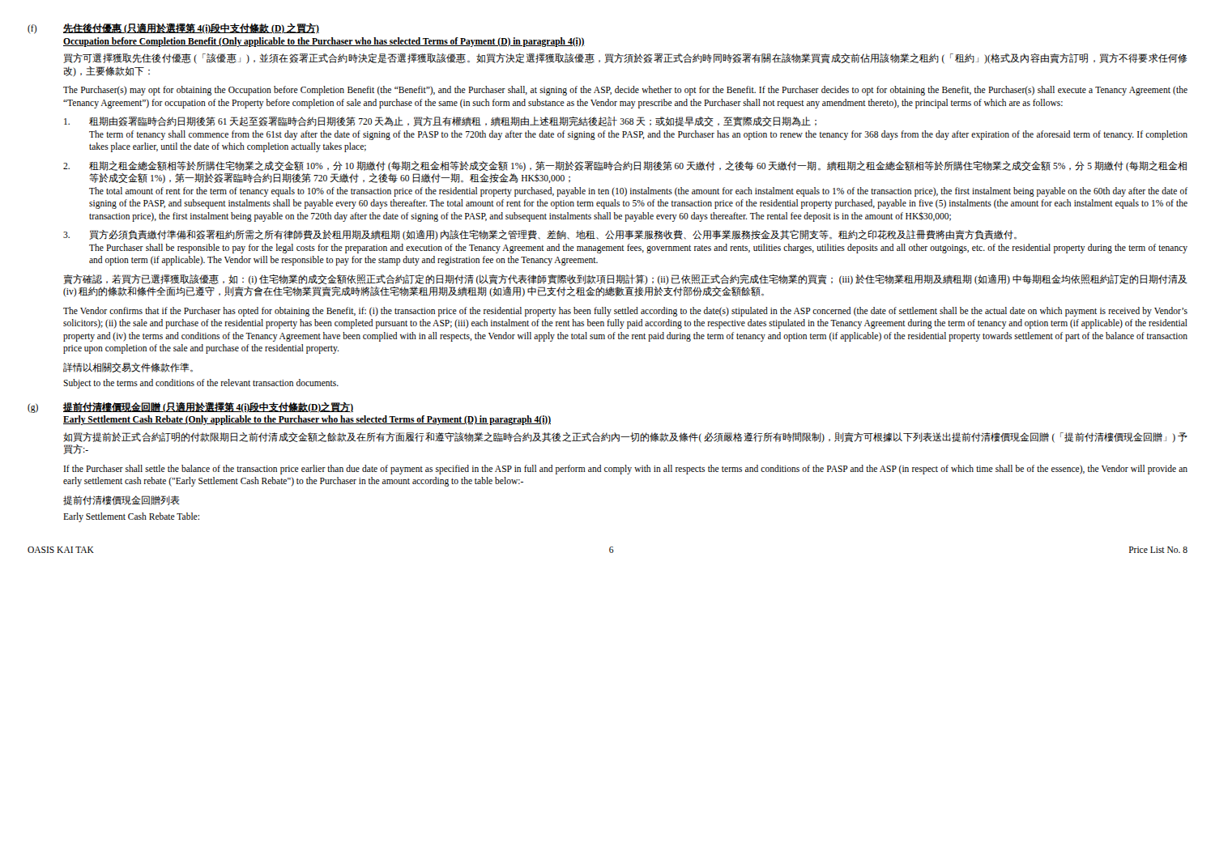(f)
先住後付優惠 (只適用於選擇第 4(i)段中支付條款 (D) 之買方)
Occupation before Completion Benefit (Only applicable to the Purchaser who has selected Terms of Payment (D) in paragraph 4(i))
買方可選擇獲取先住後付優惠 (「該優惠」)，並須在簽署正式合約時決定是否選擇獲取該優惠。如買方決定選擇獲取該優惠，買方須於簽署正式合約時同時簽署有關在該物業買賣成交前佔用該物業之租約 (「租約」)(格式及內容由賣方訂明，買方不得要求任何修改)，主要條款如下：
The Purchaser(s) may opt for obtaining the Occupation before Completion Benefit (the “Benefit”), and the Purchaser shall, at signing of the ASP, decide whether to opt for the Benefit. If the Purchaser decides to opt for obtaining the Benefit, the Purchaser(s) shall execute a Tenancy Agreement (the “Tenancy Agreement”) for occupation of the Property before completion of sale and purchase of the same (in such form and substance as the Vendor may prescribe and the Purchaser shall not request any amendment thereto), the principal terms of which are as follows:
1.
租期由簽署臨時合約日期後第 61 天起至簽署臨時合約日期後第 720 天為止，買方且有權續租，續租期由上述租期完結後起計 368 天；或如提早成交，至實際成交日期為止；
The term of tenancy shall commence from the 61st day after the date of signing of the PASP to the 720th day after the date of signing of the PASP, and the Purchaser has an option to renew the tenancy for 368 days from the day after expiration of the aforesaid term of tenancy. If completion takes place earlier, until the date of which completion actually takes place;
2.
租期之租金總金額相等於所購住宅物業之成交金額 10%，分 10 期繳付 (每期之租金相等於成交金額 1%)，第一期於簽署臨時合約日期後第 60 天繳付，之後每 60 天繳付一期。續租期之租金總金額相等於所購住宅物業之成交金額 5%，分 5 期繳付 (每期之租金相等於成交金額 1%)，第一期於簽署臨時合約日期後第 720 天繳付，之後每 60 日繳付一期。租金按金為 HK$30,000；
The total amount of rent for the term of tenancy equals to 10% of the transaction price of the residential property purchased, payable in ten (10) instalments (the amount for each instalment equals to 1% of the transaction price), the first instalment being payable on the 60th day after the date of signing of the PASP, and subsequent instalments shall be payable every 60 days thereafter. The total amount of rent for the option term equals to 5% of the transaction price of the residential property purchased, payable in five (5) instalments (the amount for each instalment equals to 1% of the transaction price), the first instalment being payable on the 720th day after the date of signing of the PASP, and subsequent instalments shall be payable every 60 days thereafter. The rental fee deposit is in the amount of HK$30,000;
3.
買方必須負責繳付準備和簽署租約所需之所有律師費及於租用期及續租期 (如適用) 內該住宅物業之管理費、差餉、地租、公用事業服務收費、公用事業服務按金及其它開支等。租約之印花稅及註冊費將由賣方負責繳付。
The Purchaser shall be responsible to pay for the legal costs for the preparation and execution of the Tenancy Agreement and the management fees, government rates and rents, utilities charges, utilities deposits and all other outgoings, etc. of the residential property during the term of tenancy and option term (if applicable). The Vendor will be responsible to pay for the stamp duty and registration fee on the Tenancy Agreement.
賣方確認，若買方已選擇獲取該優惠，如：(i) 住宅物業的成交金額依照正式合約訂定的日期付清 (以賣方代表律師實際收到款項日期計算)；(ii) 已依照正式合約完成住宅物業的買賣； (iii) 於住宅物業租用期及續租期 (如適用) 中每期租金均依照租約訂定的日期付清及 (iv) 租約的條款和條件全面均已遵守，則賣方會在住宅物業買賣完成時將該住宅物業租用期及續租期 (如適用) 中已支付之租金的總數直接用於支付部份成交金額餘額。
The Vendor confirms that if the Purchaser has opted for obtaining the Benefit, if: (i) the transaction price of the residential property has been fully settled according to the date(s) stipulated in the ASP concerned (the date of settlement shall be the actual date on which payment is received by Vendor’s solicitors); (ii) the sale and purchase of the residential property has been completed pursuant to the ASP; (iii) each instalment of the rent has been fully paid according to the respective dates stipulated in the Tenancy Agreement during the term of tenancy and option term (if applicable) of the residential property and (iv) the terms and conditions of the Tenancy Agreement have been complied with in all respects, the Vendor will apply the total sum of the rent paid during the term of tenancy and option term (if applicable) of the residential property towards settlement of part of the balance of transaction price upon completion of the sale and purchase of the residential property.
詳情以相關交易文件條款作準。
Subject to the terms and conditions of the relevant transaction documents.
(g)
提前付清樓價現金回贈 (只適用於選擇第 4(i)段中支付條款(D)之買方)
Early Settlement Cash Rebate (Only applicable to the Purchaser who has selected Terms of Payment (D) in paragraph 4(i))
如買方提前於正式合約訂明的付款限期日之前付清成交金額之餘款及在所有方面履行和遵守該物業之臨時合約及其後之正式合約內一切的條款及條件( 必須嚴格遵行所有時間限制)，則賣方可根據以下列表送出提前付清樓價現金回贈 (「提前付清樓價現金回贈」) 予買方:-
If the Purchaser shall settle the balance of the transaction price earlier than due date of payment as specified in the ASP in full and perform and comply with in all respects the terms and conditions of the PASP and the ASP (in respect of which time shall be of the essence), the Vendor will provide an early settlement cash rebate ("Early Settlement Cash Rebate") to the Purchaser in the amount according to the table below:-
提前付清樓價現金回贈列表
Early Settlement Cash Rebate Table:
OASIS KAI TAK
6
Price List No. 8